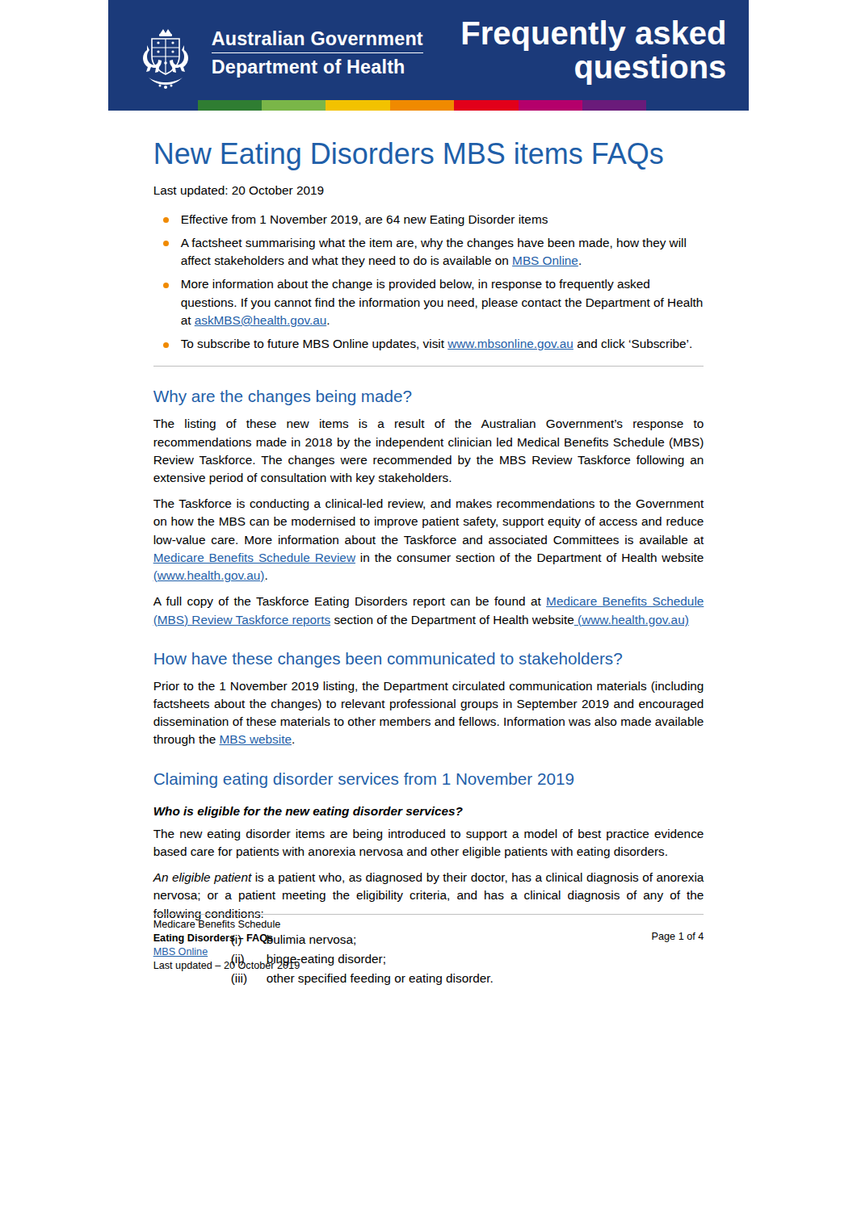Australian Government
Department of Health
Frequently asked
questions
New Eating Disorders MBS items FAQs
Last updated: 20 October 2019
Effective from 1 November 2019, are 64 new Eating Disorder items
A factsheet summarising what the item are, why the changes have been made, how they will affect stakeholders and what they need to do is available on MBS Online.
More information about the change is provided below, in response to frequently asked questions. If you cannot find the information you need, please contact the Department of Health at askMBS@health.gov.au.
To subscribe to future MBS Online updates, visit www.mbsonline.gov.au and click ‘Subscribe’.
Why are the changes being made?
The listing of these new items is a result of the Australian Government’s response to recommendations made in 2018 by the independent clinician led Medical Benefits Schedule (MBS) Review Taskforce. The changes were recommended by the MBS Review Taskforce following an extensive period of consultation with key stakeholders.
The Taskforce is conducting a clinical-led review, and makes recommendations to the Government on how the MBS can be modernised to improve patient safety, support equity of access and reduce low-value care. More information about the Taskforce and associated Committees is available at Medicare Benefits Schedule Review in the consumer section of the Department of Health website (www.health.gov.au).
A full copy of the Taskforce Eating Disorders report can be found at Medicare Benefits Schedule (MBS) Review Taskforce reports section of the Department of Health website (www.health.gov.au)
How have these changes been communicated to stakeholders?
Prior to the 1 November 2019 listing, the Department circulated communication materials (including factsheets about the changes) to relevant professional groups in September 2019 and encouraged dissemination of these materials to other members and fellows. Information was also made available through the MBS website.
Claiming eating disorder services from 1 November 2019
Who is eligible for the new eating disorder services?
The new eating disorder items are being introduced to support a model of best practice evidence based care for patients with anorexia nervosa and other eligible patients with eating disorders.
An eligible patient is a patient who, as diagnosed by their doctor, has a clinical diagnosis of anorexia nervosa; or a patient meeting the eligibility criteria, and has a clinical diagnosis of any of the following conditions:
(i) bulimia nervosa;
(ii) binge-eating disorder;
(iii) other specified feeding or eating disorder.
Medicare Benefits Schedule
Eating Disorders – FAQs
MBS Online
Last updated – 20 October 2019
Page 1 of 4